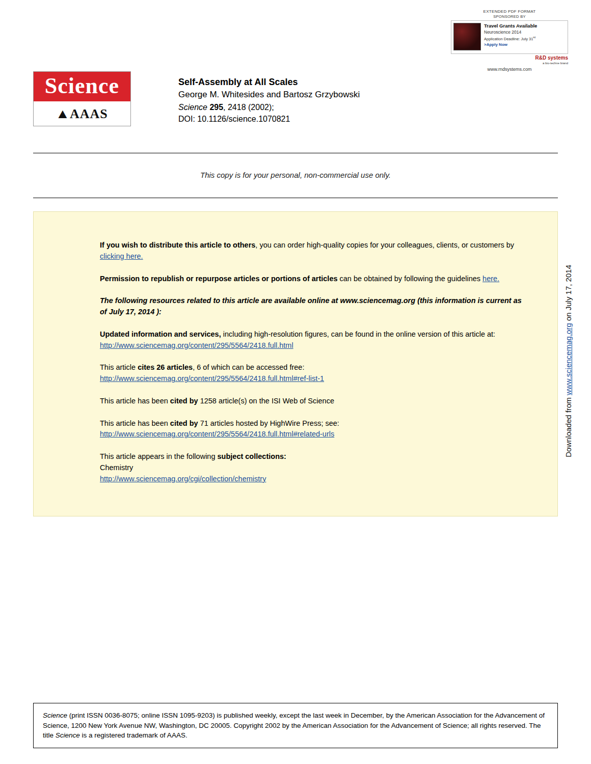Extended PDF FormatSponsored by
Travel Grants Available
Neuroscience 2014
Application Deadline: July 31st
>Apply Now
R&D systemsa bio-techne brand
www.rndsystems.com
Science
▲AAAS
Self-Assembly at All Scales
George M. Whitesides and Bartosz Grzybowski
Science 295, 2418 (2002);
DOI: 10.1126/science.1070821
This copy is for your personal, non-commercial use only.
If you wish to distribute this article to others, you can order high-quality copies for your colleagues, clients, or customers by clicking here.
Permission to republish or repurpose articles or portions of articles can be obtained by following the guidelines here.
The following resources related to this article are available online at www.sciencemag.org (this information is current as of July 17, 2014 ):
Updated information and services, including high-resolution figures, can be found in the online version of this article at:
http://www.sciencemag.org/content/295/5564/2418.full.html
This article cites 26 articles, 6 of which can be accessed free:
http://www.sciencemag.org/content/295/5564/2418.full.html#ref-list-1
This article has been cited by 1258 article(s) on the ISI Web of Science
This article has been cited by 71 articles hosted by HighWire Press; see:
http://www.sciencemag.org/content/295/5564/2418.full.html#related-urls
This article appears in the following subject collections:
Chemistry
http://www.sciencemag.org/cgi/collection/chemistry
Downloaded from www.sciencemag.org on July 17, 2014
Science (print ISSN 0036-8075; online ISSN 1095-9203) is published weekly, except the last week in December, by the American Association for the Advancement of Science, 1200 New York Avenue NW, Washington, DC 20005. Copyright 2002 by the American Association for the Advancement of Science; all rights reserved. The title Science is a registered trademark of AAAS.